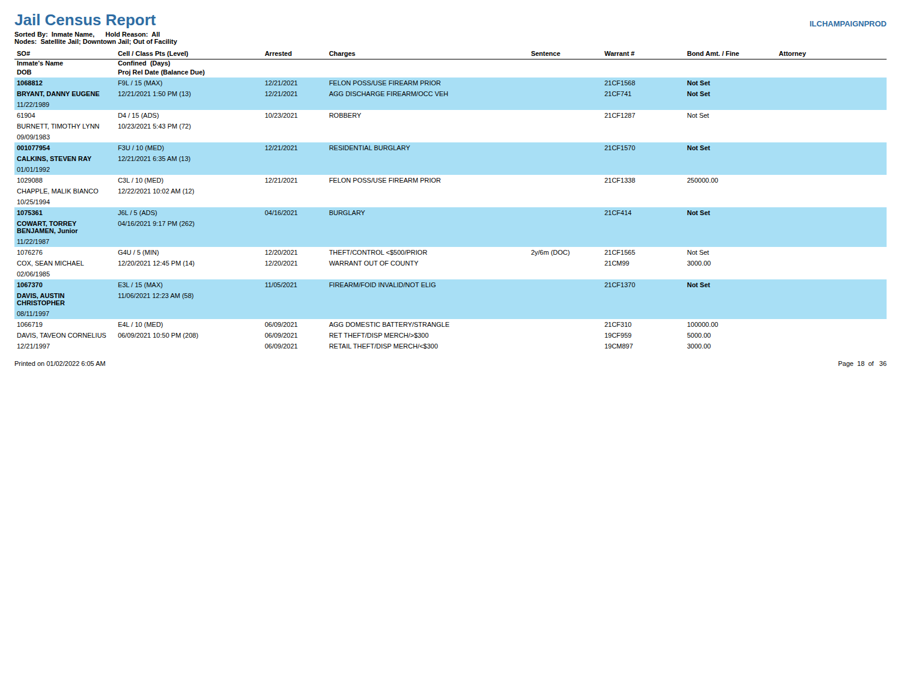ILCHAMPAIGNPROD
Jail Census Report
Sorted By: Inmate Name, Hold Reason: All
Nodes: Satellite Jail; Downtown Jail; Out of Facility
| SO# | Cell / Class Pts (Level) | Arrested | Charges | Sentence | Warrant # | Bond Amt. / Fine | Attorney |
| --- | --- | --- | --- | --- | --- | --- | --- |
| Inmate's Name | Confined (Days) | | | | | | |
| DOB | Proj Rel Date (Balance Due) | | | | | | |
| 1068812 | F9L / 15 (MAX) | 12/21/2021 | FELON POSS/USE FIREARM PRIOR | | 21CF1568 | Not Set | |
| BRYANT, DANNY EUGENE | 12/21/2021 1:50 PM (13) | 12/21/2021 | AGG DISCHARGE FIREARM/OCC VEH | | 21CF741 | Not Set | |
| 11/22/1989 | | | | | | | |
| 61904 | D4 / 15 (ADS) | 10/23/2021 | ROBBERY | | 21CF1287 | Not Set | |
| BURNETT, TIMOTHY LYNN | 10/23/2021 5:43 PM (72) | | | | | | |
| 09/09/1983 | | | | | | | |
| 001077954 | F3U / 10 (MED) | 12/21/2021 | RESIDENTIAL BURGLARY | | 21CF1570 | Not Set | |
| CALKINS, STEVEN RAY | 12/21/2021 6:35 AM (13) | | | | | | |
| 01/01/1992 | | | | | | | |
| 1029088 | C3L / 10 (MED) | 12/21/2021 | FELON POSS/USE FIREARM PRIOR | | 21CF1338 | 250000.00 | |
| CHAPPLE, MALIK BIANCO | 12/22/2021 10:02 AM (12) | | | | | | |
| 10/25/1994 | | | | | | | |
| 1075361 | J6L / 5 (ADS) | 04/16/2021 | BURGLARY | | 21CF414 | Not Set | |
| COWART, TORREY BENJAMEN, Junior | 04/16/2021 9:17 PM (262) | | | | | | |
| 11/22/1987 | | | | | | | |
| 1076276 | G4U / 5 (MIN) | 12/20/2021 | THEFT/CONTROL <$500/PRIOR | 2y/6m (DOC) | 21CF1565 | Not Set | |
| COX, SEAN MICHAEL | 12/20/2021 12:45 PM (14) | 12/20/2021 | WARRANT OUT OF COUNTY | | 21CM99 | 3000.00 | |
| 02/06/1985 | | | | | | | |
| 1067370 | E3L / 15 (MAX) | 11/05/2021 | FIREARM/FOID INVALID/NOT ELIG | | 21CF1370 | Not Set | |
| DAVIS, AUSTIN CHRISTOPHER | 11/06/2021 12:23 AM (58) | | | | | | |
| 08/11/1997 | | | | | | | |
| 1066719 | E4L / 10 (MED) | 06/09/2021 | AGG DOMESTIC BATTERY/STRANGLE | | 21CF310 | 100000.00 | |
| DAVIS, TAVEON CORNELIUS | 06/09/2021 10:50 PM (208) | 06/09/2021 | RET THEFT/DISP MERCH/>$300 | | 19CF959 | 5000.00 | |
| 12/21/1997 | | 06/09/2021 | RETAIL THEFT/DISP MERCH/<$300 | | 19CM897 | 3000.00 | |
Printed on 01/02/2022 6:05 AM
Page 18 of 36